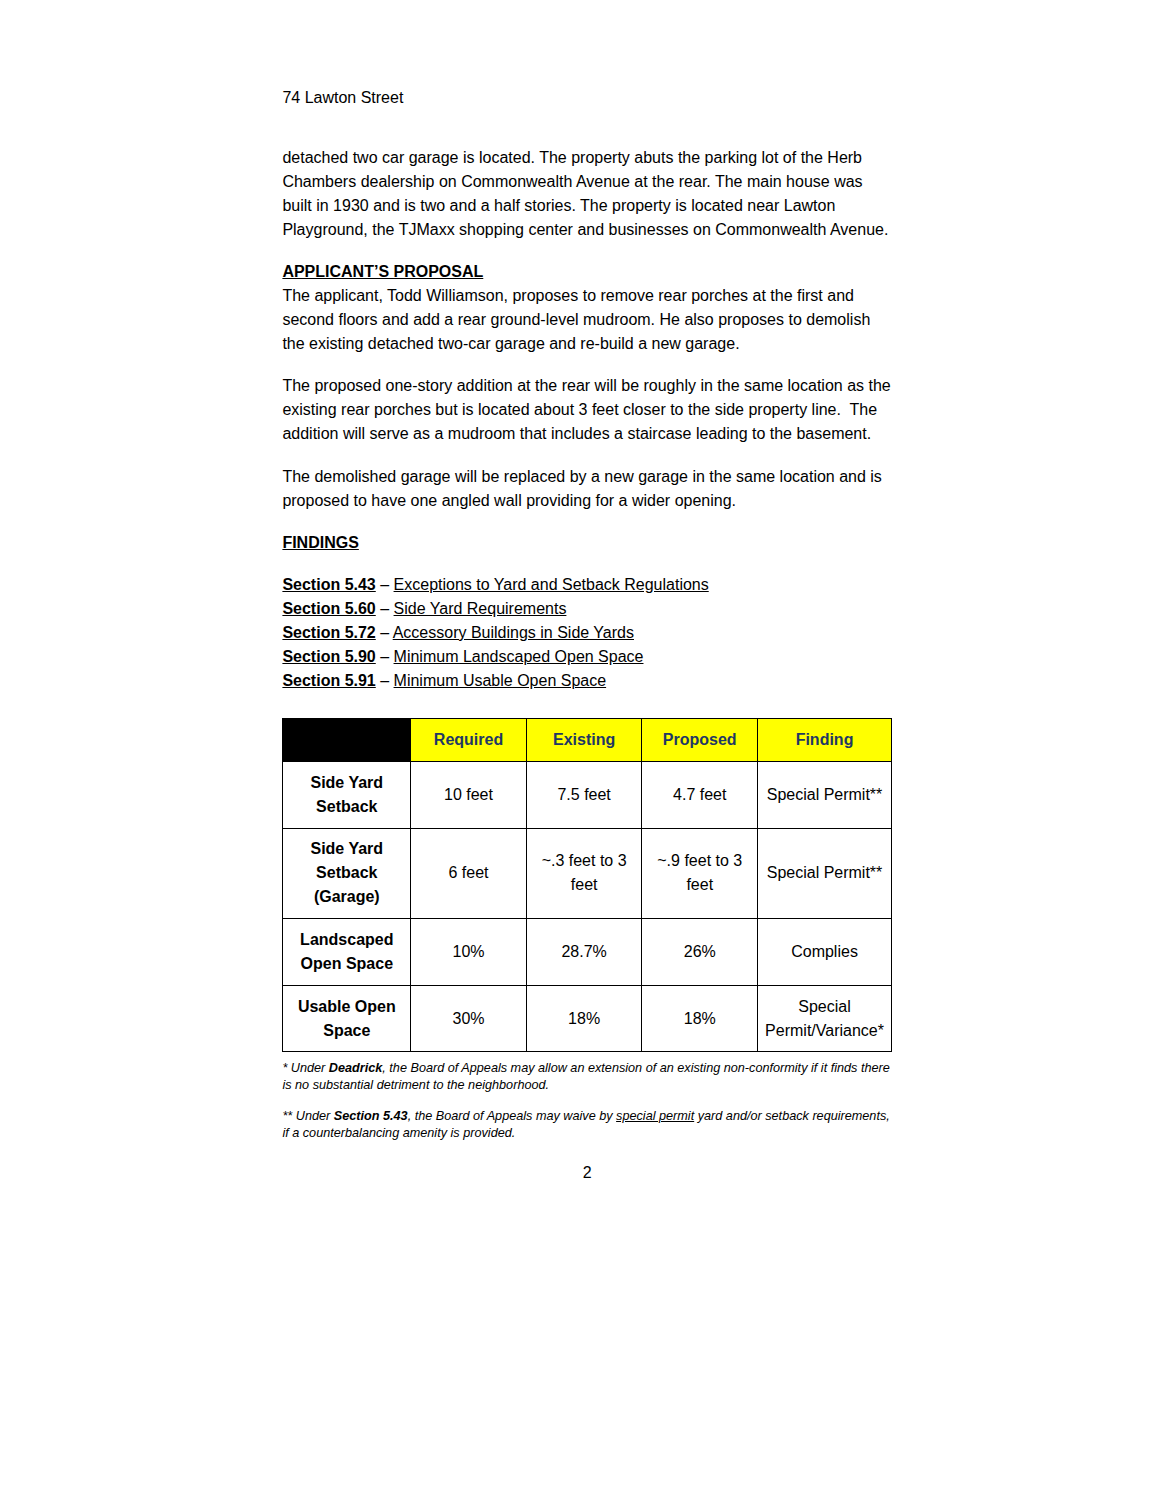74 Lawton Street
detached two car garage is located. The property abuts the parking lot of the Herb Chambers dealership on Commonwealth Avenue at the rear. The main house was built in 1930 and is two and a half stories. The property is located near Lawton Playground, the TJMaxx shopping center and businesses on Commonwealth Avenue.
APPLICANT’S PROPOSAL
The applicant, Todd Williamson, proposes to remove rear porches at the first and second floors and add a rear ground-level mudroom. He also proposes to demolish the existing detached two-car garage and re-build a new garage.
The proposed one-story addition at the rear will be roughly in the same location as the existing rear porches but is located about 3 feet closer to the side property line. The addition will serve as a mudroom that includes a staircase leading to the basement.
The demolished garage will be replaced by a new garage in the same location and is proposed to have one angled wall providing for a wider opening.
FINDINGS
Section 5.43 – Exceptions to Yard and Setback Regulations
Section 5.60 – Side Yard Requirements
Section 5.72 – Accessory Buildings in Side Yards
Section 5.90 – Minimum Landscaped Open Space
Section 5.91 – Minimum Usable Open Space
| | Required | Existing | Proposed | Finding |
| --- | --- | --- | --- | --- |
| Side Yard Setback | 10 feet | 7.5 feet | 4.7 feet | Special Permit** |
| Side Yard Setback (Garage) | 6 feet | ~.3 feet to 3 feet | ~.9 feet to 3 feet | Special Permit** |
| Landscaped Open Space | 10% | 28.7% | 26% | Complies |
| Usable Open Space | 30% | 18% | 18% | Special Permit/Variance* |
* Under Deadrick, the Board of Appeals may allow an extension of an existing non-conformity if it finds there is no substantial detriment to the neighborhood.
** Under Section 5.43, the Board of Appeals may waive by special permit yard and/or setback requirements, if a counterbalancing amenity is provided.
2